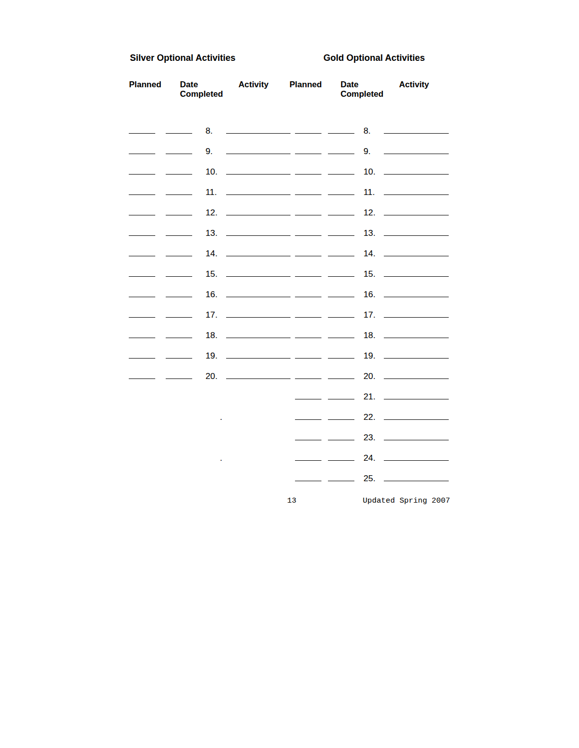Silver Optional Activities
Gold Optional Activities
Planned
Date
Completed
Activity
Planned
Date
Completed
Activity
| | | 8. | | | | | 8. | |
| | | 9. | | | | | 9. | |
| | | 10. | | | | | 10. | |
| | | 11. | | | | | 11. | |
| | | 12. | | | | | 12. | |
| | | 13. | | | | | 13. | |
| | | 14. | | | | | 14. | |
| | | 15. | | | | | 15. | |
| | | 16. | | | | | 16. | |
| | | 17. | | | | | 17. | |
| | | 18. | | | | | 18. | |
| | | 19. | | | | | 19. | |
| | | 20. | | | | | 20. | |
| | | | | | | | 21. | |
| | | . | | | | | 22. | |
| | | | | | | | 23. | |
| | | . | | | | | 24. | |
| | | | | | | | 25. | |
13 Updated Spring 2007